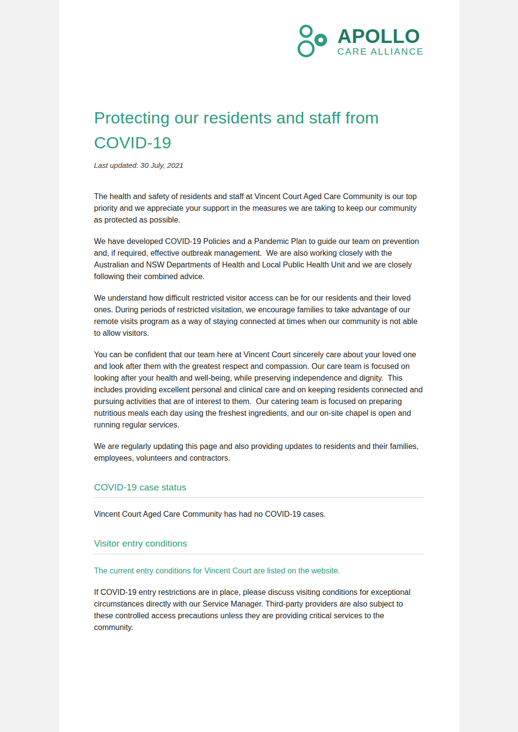APOLLO CARE ALLIANCE
Protecting our residents and staff from COVID-19
Last updated: 30 July, 2021
The health and safety of residents and staff at Vincent Court Aged Care Community is our top priority and we appreciate your support in the measures we are taking to keep our community as protected as possible.
We have developed COVID-19 Policies and a Pandemic Plan to guide our team on prevention and, if required, effective outbreak management. We are also working closely with the Australian and NSW Departments of Health and Local Public Health Unit and we are closely following their combined advice.
We understand how difficult restricted visitor access can be for our residents and their loved ones. During periods of restricted visitation, we encourage families to take advantage of our remote visits program as a way of staying connected at times when our community is not able to allow visitors.
You can be confident that our team here at Vincent Court sincerely care about your loved one and look after them with the greatest respect and compassion. Our care team is focused on looking after your health and well-being, while preserving independence and dignity. This includes providing excellent personal and clinical care and on keeping residents connected and pursuing activities that are of interest to them. Our catering team is focused on preparing nutritious meals each day using the freshest ingredients, and our on-site chapel is open and running regular services.
We are regularly updating this page and also providing updates to residents and their families, employees, volunteers and contractors.
COVID-19 case status
Vincent Court Aged Care Community has had no COVID-19 cases.
Visitor entry conditions
The current entry conditions for Vincent Court are listed on the website.
If COVID-19 entry restrictions are in place, please discuss visiting conditions for exceptional circumstances directly with our Service Manager. Third-party providers are also subject to these controlled access precautions unless they are providing critical services to the community.